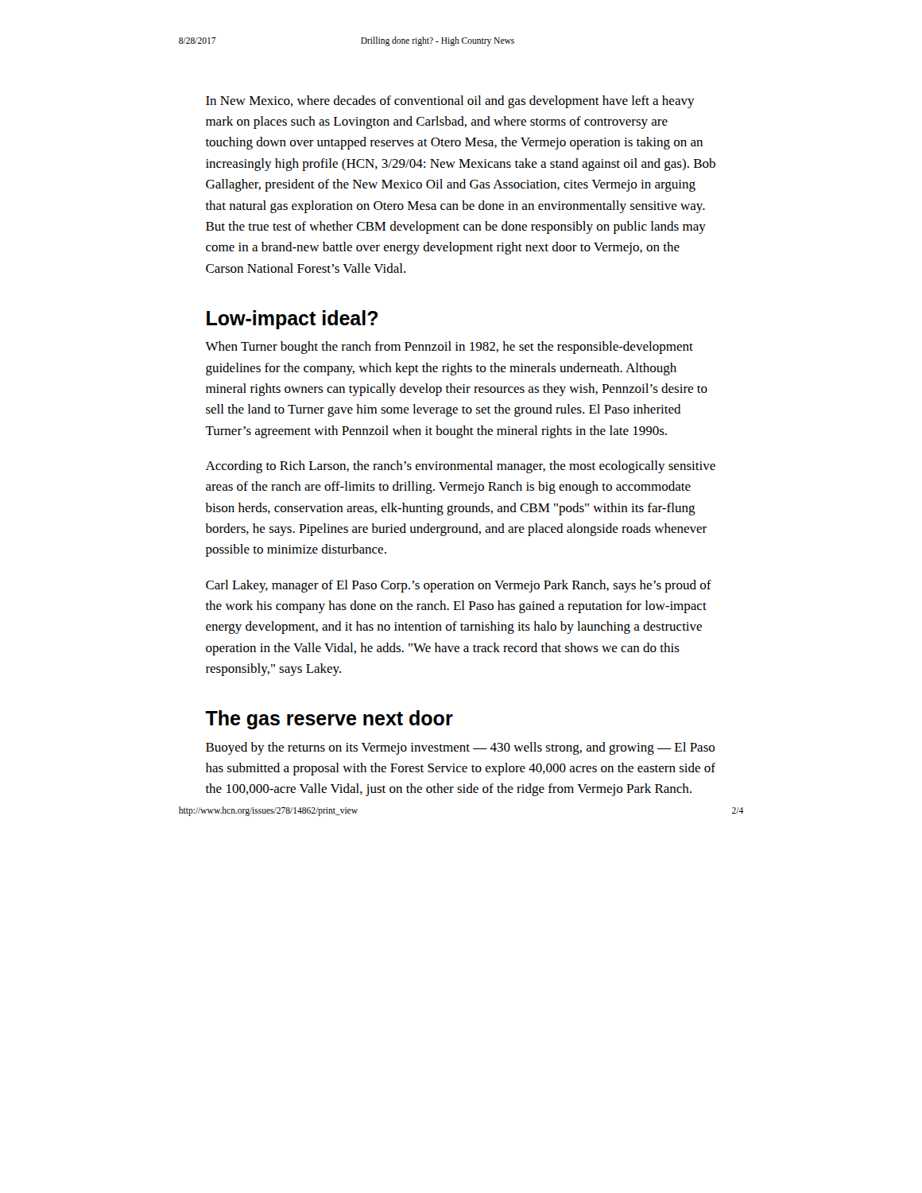8/28/2017
Drilling done right? - High Country News
In New Mexico, where decades of conventional oil and gas development have left a heavy mark on places such as Lovington and Carlsbad, and where storms of controversy are touching down over untapped reserves at Otero Mesa, the Vermejo operation is taking on an increasingly high profile (HCN, 3/29/04: New Mexicans take a stand against oil and gas). Bob Gallagher, president of the New Mexico Oil and Gas Association, cites Vermejo in arguing that natural gas exploration on Otero Mesa can be done in an environmentally sensitive way. But the true test of whether CBM development can be done responsibly on public lands may come in a brand-new battle over energy development right next door to Vermejo, on the Carson National Forest’s Valle Vidal.
Low-impact ideal?
When Turner bought the ranch from Pennzoil in 1982, he set the responsible-development guidelines for the company, which kept the rights to the minerals underneath. Although mineral rights owners can typically develop their resources as they wish, Pennzoil’s desire to sell the land to Turner gave him some leverage to set the ground rules. El Paso inherited Turner’s agreement with Pennzoil when it bought the mineral rights in the late 1990s.
According to Rich Larson, the ranch’s environmental manager, the most ecologically sensitive areas of the ranch are off-limits to drilling. Vermejo Ranch is big enough to accommodate bison herds, conservation areas, elk-hunting grounds, and CBM "pods" within its far-flung borders, he says. Pipelines are buried underground, and are placed alongside roads whenever possible to minimize disturbance.
Carl Lakey, manager of El Paso Corp.’s operation on Vermejo Park Ranch, says he’s proud of the work his company has done on the ranch. El Paso has gained a reputation for low-impact energy development, and it has no intention of tarnishing its halo by launching a destructive operation in the Valle Vidal, he adds. "We have a track record that shows we can do this responsibly," says Lakey.
The gas reserve next door
Buoyed by the returns on its Vermejo investment — 430 wells strong, and growing — El Paso has submitted a proposal with the Forest Service to explore 40,000 acres on the eastern side of the 100,000-acre Valle Vidal, just on the other side of the ridge from Vermejo Park Ranch.
http://www.hcn.org/issues/278/14862/print_view
2/4